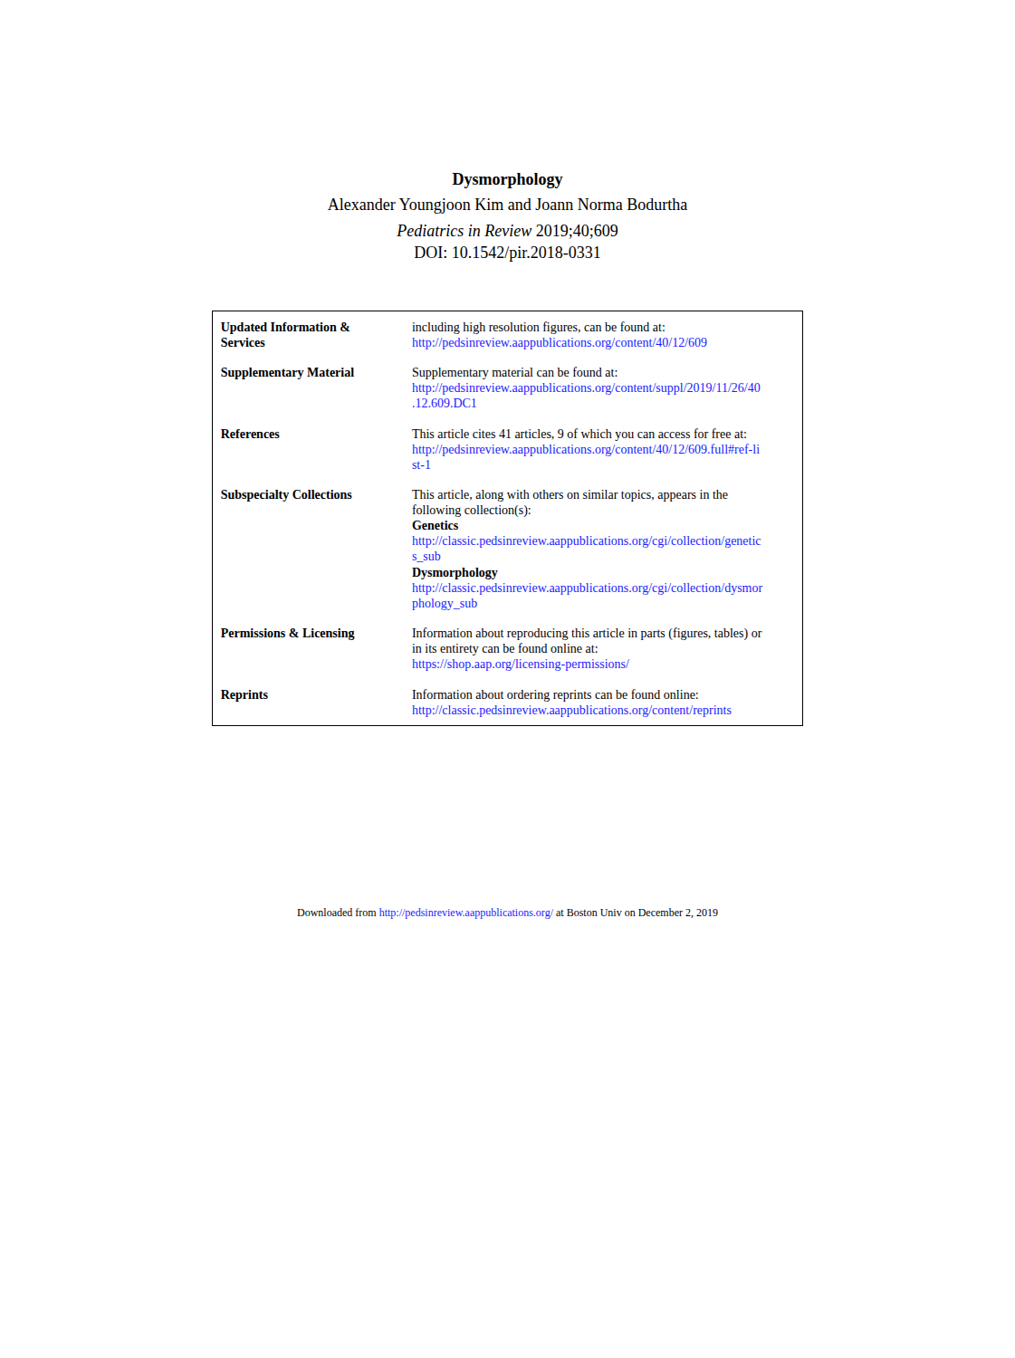Dysmorphology
Alexander Youngjoon Kim and Joann Norma Bodurtha
Pediatrics in Review 2019;40;609
DOI: 10.1542/pir.2018-0331
| Updated Information & Services | including high resolution figures, can be found at: http://pedsinreview.aappublications.org/content/40/12/609 |
| Supplementary Material | Supplementary material can be found at: http://pedsinreview.aappublications.org/content/suppl/2019/11/26/40 .12.609.DC1 |
| References | This article cites 41 articles, 9 of which you can access for free at: http://pedsinreview.aappublications.org/content/40/12/609.full#ref-li st-1 |
| Subspecialty Collections | This article, along with others on similar topics, appears in the following collection(s): Genetics http://classic.pedsinreview.aappublications.org/cgi/collection/genetic s_sub Dysmorphology http://classic.pedsinreview.aappublications.org/cgi/collection/dysmor phology_sub |
| Permissions & Licensing | Information about reproducing this article in parts (figures, tables) or in its entirety can be found online at: https://shop.aap.org/licensing-permissions/ |
| Reprints | Information about ordering reprints can be found online: http://classic.pedsinreview.aappublications.org/content/reprints |
Downloaded from http://pedsinreview.aappublications.org/ at Boston Univ on December 2, 2019